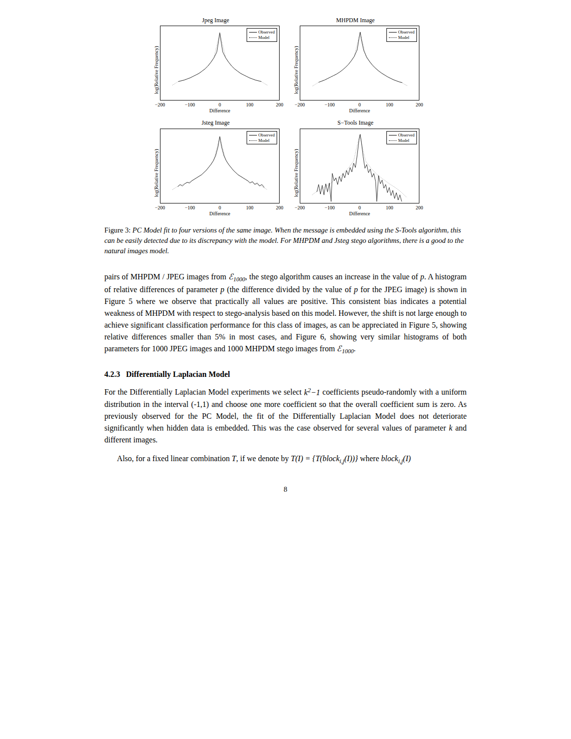Jpeg Image
log(Relative Frequency)
0 −5 −10 −15 −20
Observed
Model
−200 −100 0 100 200
Difference
MHPDM Image
log(Relative Frequency)
0 −5 −10 −15 −20
Observed
Model
−200 −100 0 100 200
Difference
Jsteg Image
log(Relative Frequency)
0 −5 −10 −15 −20
Observed
Model
−200 −100 0 100 200
Difference
S−Tools Image
log(Relative Frequency)
0 −5 −10 −15
Observed
Model
−200 −100 0 100 200
Difference
Figure 3: PC Model fit to four versions of the same image. When the message is embedded using the S-Tools algorithm, this can be easily detected due to its discrepancy with the model. For MHPDM and Jsteg stego algorithms, there is a good to the natural images model.
pairs of MHPDM / JPEG images from ℰ1000, the stego algorithm causes an increase in the value of p. A histogram of relative differences of parameter p (the difference divided by the value of p for the JPEG image) is shown in Figure 5 where we observe that practically all values are positive. This consistent bias indicates a potential weakness of MHPDM with respect to stego-analysis based on this model. However, the shift is not large enough to achieve significant classification performance for this class of images, as can be appreciated in Figure 5, showing relative differences smaller than 5% in most cases, and Figure 6, showing very similar histograms of both parameters for 1000 JPEG images and 1000 MHPDM stego images from ℰ1000.
4.2.3 Differentially Laplacian Model
For the Differentially Laplacian Model experiments we select k2−1 coefficients pseudo-randomly with a uniform distribution in the interval (-1,1) and choose one more coefficient so that the overall coefficient sum is zero. As previously observed for the PC Model, the fit of the Differentially Laplacian Model does not deteriorate significantly when hidden data is embedded. This was the case observed for several values of parameter k and different images.
Also, for a fixed linear combination T, if we denote by T(I) = {T(blocki,j(I))} where blocki,j(I)
8